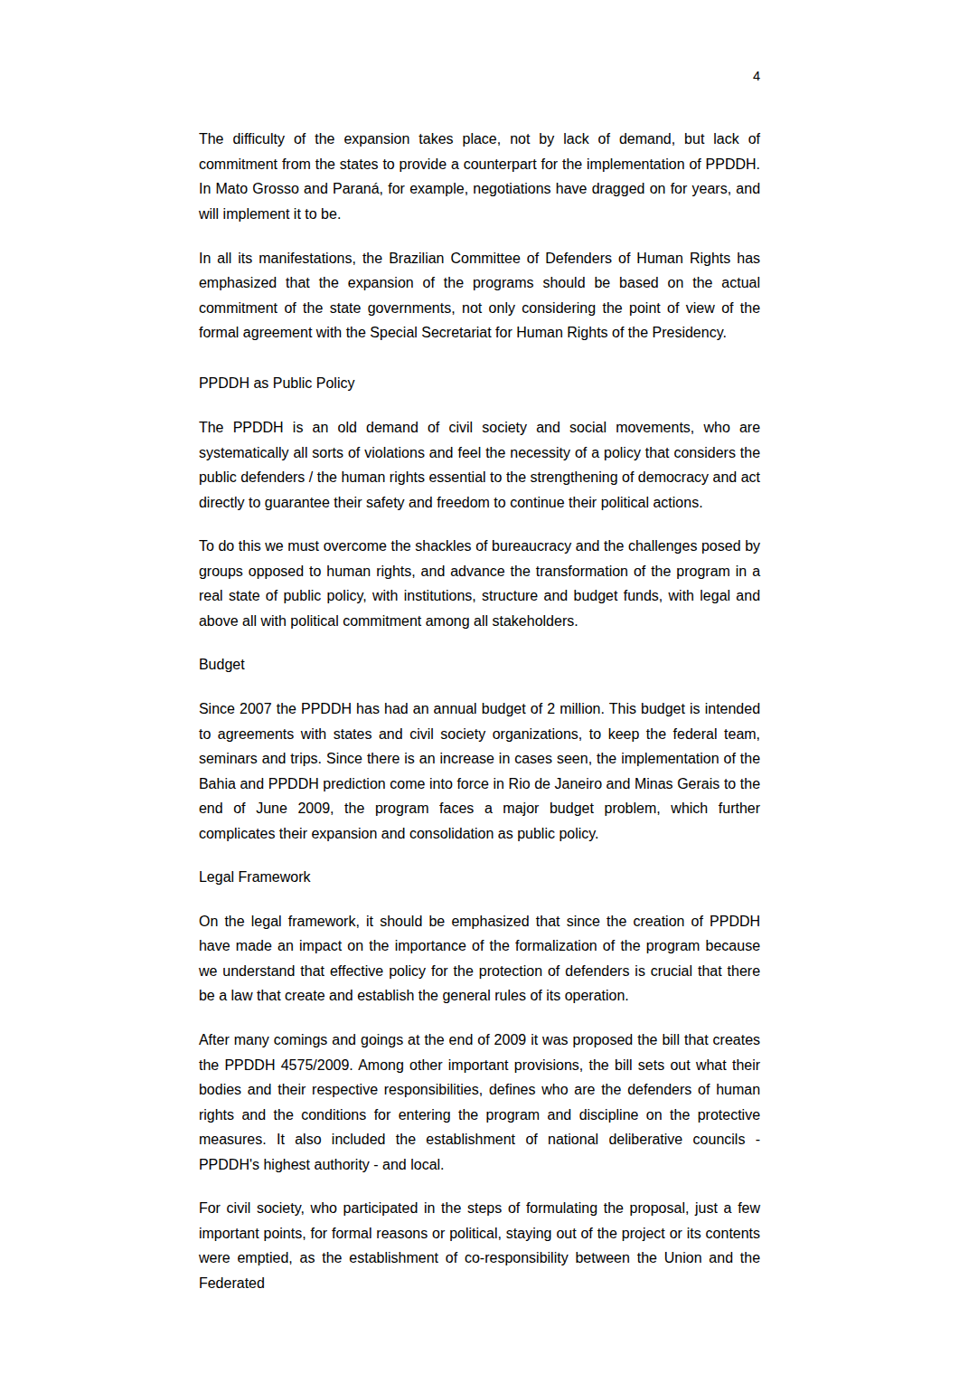4
The difficulty of the expansion takes place, not by lack of demand, but lack of commitment from the states to provide a counterpart for the implementation of PPDDH. In Mato Grosso and Paraná, for example, negotiations have dragged on for years, and will implement it to be.
In all its manifestations, the Brazilian Committee of Defenders of Human Rights has emphasized that the expansion of the programs should be based on the actual commitment of the state governments, not only considering the point of view of the formal agreement with the Special Secretariat for Human Rights of the Presidency.
PPDDH as Public Policy
The PPDDH is an old demand of civil society and social movements, who are systematically all sorts of violations and feel the necessity of a policy that considers the public defenders / the human rights essential to the strengthening of democracy and act directly to guarantee their safety and freedom to continue their political actions.
To do this we must overcome the shackles of bureaucracy and the challenges posed by groups opposed to human rights, and advance the transformation of the program in a real state of public policy, with institutions, structure and budget funds, with legal and above all with political commitment among all stakeholders.
Budget
Since 2007 the PPDDH has had an annual budget of 2 million. This budget is intended to agreements with states and civil society organizations, to keep the federal team, seminars and trips. Since there is an increase in cases seen, the implementation of the Bahia and PPDDH prediction come into force in Rio de Janeiro and Minas Gerais to the end of June 2009, the program faces a major budget problem, which further complicates their expansion and consolidation as public policy.
Legal Framework
On the legal framework, it should be emphasized that since the creation of PPDDH have made an impact on the importance of the formalization of the program because we understand that effective policy for the protection of defenders is crucial that there be a law that create and establish the general rules of its operation.
After many comings and goings at the end of 2009 it was proposed the bill that creates the PPDDH 4575/2009. Among other important provisions, the bill sets out what their bodies and their respective responsibilities, defines who are the defenders of human rights and the conditions for entering the program and discipline on the protective measures. It also included the establishment of national deliberative councils - PPDDH's highest authority - and local.
For civil society, who participated in the steps of formulating the proposal, just a few important points, for formal reasons or political, staying out of the project or its contents were emptied, as the establishment of co-responsibility between the Union and the Federated